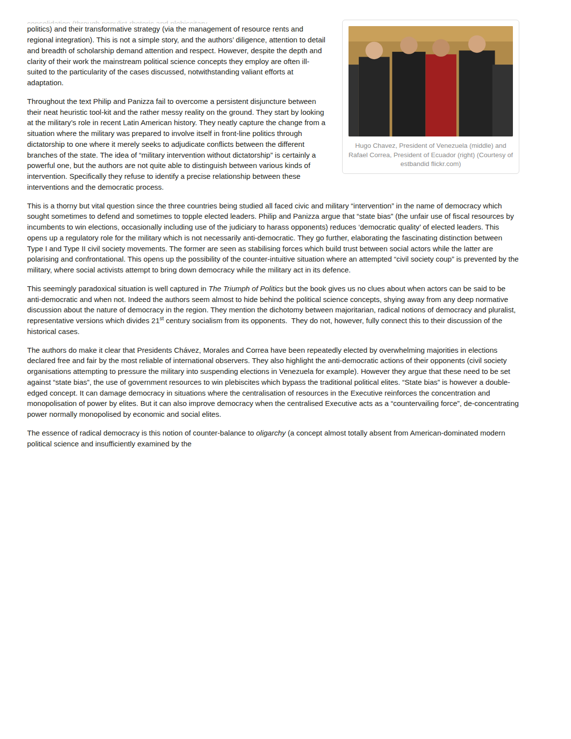Hugo Chavez, President of Venezuela (middle) and Rafael Correa, President of Ecuador (right) (Courtesy of estbandid flickr.com)
consolidation (through populist rhetoric and plebiscitary politics) and their transformative strategy (via the management of resource rents and regional integration). This is not a simple story, and the authors’ diligence, attention to detail and breadth of scholarship demand attention and respect. However, despite the depth and clarity of their work the mainstream political science concepts they employ are often ill-suited to the particularity of the cases discussed, notwithstanding valiant efforts at adaptation.
Throughout the text Philip and Panizza fail to overcome a persistent disjuncture between their neat heuristic tool-kit and the rather messy reality on the ground. They start by looking at the military’s role in recent Latin American history. They neatly capture the change from a situation where the military was prepared to involve itself in front-line politics through dictatorship to one where it merely seeks to adjudicate conflicts between the different branches of the state. The idea of “military intervention without dictatorship” is certainly a powerful one, but the authors are not quite able to distinguish between various kinds of intervention. Specifically they refuse to identify a precise relationship between these interventions and the democratic process.
This is a thorny but vital question since the three countries being studied all faced civic and military “intervention” in the name of democracy which sought sometimes to defend and sometimes to topple elected leaders. Philip and Panizza argue that “state bias” (the unfair use of fiscal resources by incumbents to win elections, occasionally including use of the judiciary to harass opponents) reduces ‘democratic quality’ of elected leaders. This opens up a regulatory role for the military which is not necessarily anti-democratic. They go further, elaborating the fascinating distinction between Type I and Type II civil society movements. The former are seen as stabilising forces which build trust between social actors while the latter are polarising and confrontational. This opens up the possibility of the counter-intuitive situation where an attempted “civil society coup” is prevented by the military, where social activists attempt to bring down democracy while the military act in its defence.
This seemingly paradoxical situation is well captured in The Triumph of Politics but the book gives us no clues about when actors can be said to be anti-democratic and when not. Indeed the authors seem almost to hide behind the political science concepts, shying away from any deep normative discussion about the nature of democracy in the region. They mention the dichotomy between majoritarian, radical notions of democracy and pluralist, representative versions which divides 21st century socialism from its opponents. They do not, however, fully connect this to their discussion of the historical cases.
The authors do make it clear that Presidents Chávez, Morales and Correa have been repeatedly elected by overwhelming majorities in elections declared free and fair by the most reliable of international observers. They also highlight the anti-democratic actions of their opponents (civil society organisations attempting to pressure the military into suspending elections in Venezuela for example). However they argue that these need to be set against “state bias”, the use of government resources to win plebiscites which bypass the traditional political elites. “State bias” is however a double-edged concept. It can damage democracy in situations where the centralisation of resources in the Executive reinforces the concentration and monopolisation of power by elites. But it can also improve democracy when the centralised Executive acts as a “countervailing force”, de-concentrating power normally monopolised by economic and social elites.
The essence of radical democracy is this notion of counter-balance to oligarchy (a concept almost totally absent from American-dominated modern political science and insufficiently examined by the